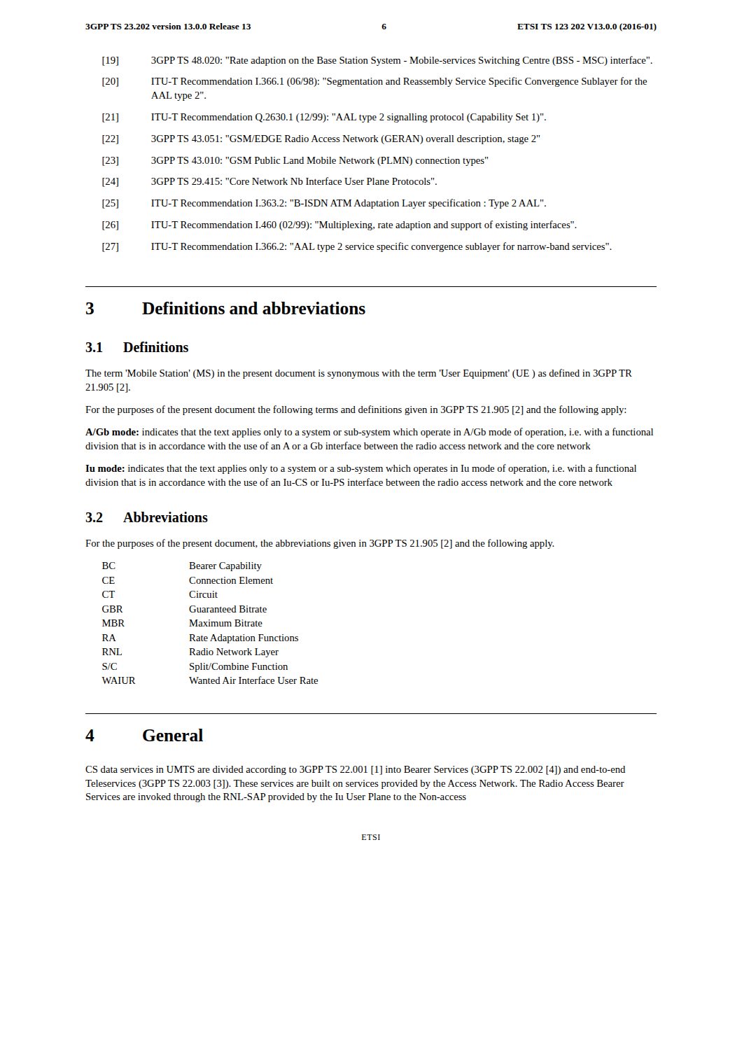3GPP TS 23.202 version 13.0.0 Release 13 6 ETSI TS 123 202 V13.0.0 (2016-01)
| [19] | 3GPP TS 48.020: "Rate adaption on the Base Station System - Mobile-services Switching Centre (BSS - MSC) interface". |
| [20] | ITU-T Recommendation I.366.1 (06/98): "Segmentation and Reassembly Service Specific Convergence Sublayer for the AAL type 2". |
| [21] | ITU-T Recommendation Q.2630.1 (12/99): "AAL type 2 signalling protocol (Capability Set 1)". |
| [22] | 3GPP TS 43.051: "GSM/EDGE Radio Access Network (GERAN) overall description, stage 2" |
| [23] | 3GPP TS 43.010: "GSM Public Land Mobile Network (PLMN) connection types" |
| [24] | 3GPP TS 29.415: "Core Network Nb Interface User Plane Protocols". |
| [25] | ITU-T Recommendation I.363.2: "B-ISDN ATM Adaptation Layer specification : Type 2 AAL". |
| [26] | ITU-T Recommendation I.460 (02/99): "Multiplexing, rate adaption and support of existing interfaces". |
| [27] | ITU-T Recommendation I.366.2: "AAL type 2 service specific convergence sublayer for narrow-band services". |
3 Definitions and abbreviations
3.1 Definitions
The term 'Mobile Station' (MS) in the present document is synonymous with the term 'User Equipment' (UE ) as defined in 3GPP TR 21.905 [2].
For the purposes of the present document the following terms and definitions given in 3GPP TS 21.905 [2] and the following apply:
A/Gb mode: indicates that the text applies only to a system or sub-system which operate in A/Gb mode of operation, i.e. with a functional division that is in accordance with the use of an A or a Gb interface between the radio access network and the core network
Iu mode: indicates that the text applies only to a system or a sub-system which operates in Iu mode of operation, i.e. with a functional division that is in accordance with the use of an Iu-CS or Iu-PS interface between the radio access network and the core network
3.2 Abbreviations
For the purposes of the present document, the abbreviations given in 3GPP TS 21.905 [2] and the following apply.
| BC | Bearer Capability |
| CE | Connection Element |
| CT | Circuit |
| GBR | Guaranteed Bitrate |
| MBR | Maximum Bitrate |
| RA | Rate Adaptation Functions |
| RNL | Radio Network Layer |
| S/C | Split/Combine Function |
| WAIUR | Wanted Air Interface User Rate |
4 General
CS data services in UMTS are divided according to 3GPP TS 22.001 [1] into Bearer Services (3GPP TS 22.002 [4]) and end-to-end Teleservices (3GPP TS 22.003 [3]). These services are built on services provided by the Access Network. The Radio Access Bearer Services are invoked through the RNL-SAP provided by the Iu User Plane to the Non-access
ETSI